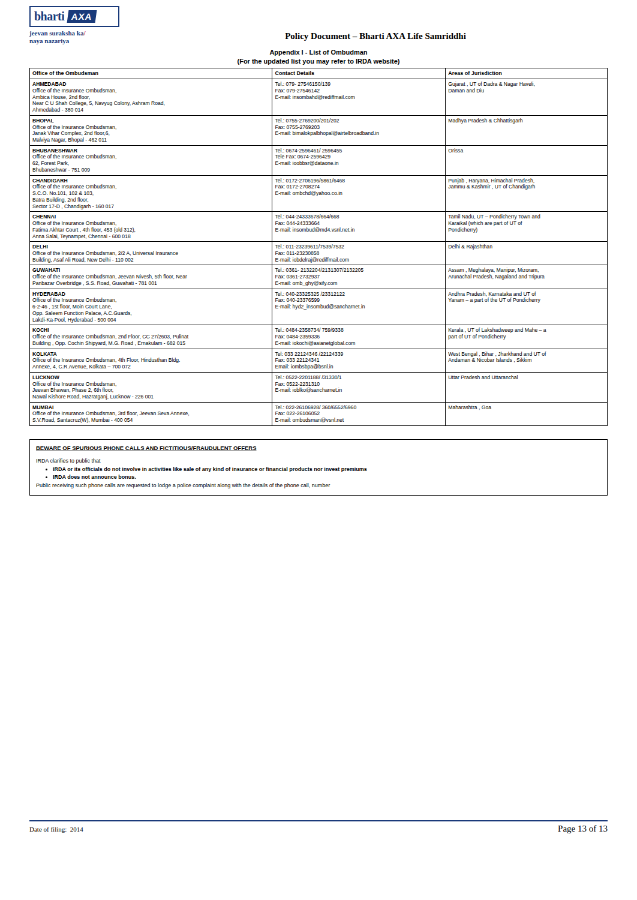bharti AXA
jeevan suraksha ka/
naya nazariya
Policy Document – Bharti AXA Life Samriddhi
Appendix I - List of Ombudman
(For the updated list you may refer to IRDA website)
| Office of the Ombudsman | Contact Details | Areas of Jurisdiction |
| --- | --- | --- |
| AHMEDABAD Office of the Insurance Ombudsman, Ambica House, 2nd floor, Near C U Shah College, 5, Navyug Colony, Ashram Road, Ahmedabad - 380 014 | Tel.: 079- 27546150/139 Fax: 079-27546142 E-mail: insombahd@rediffmail.com | Gujarat , UT of Dadra & Nagar Haveli, Daman and Diu |
| BHOPAL Office of the Insurance Ombudsman, Janak Vihar Complex, 2nd floor,6, Malviya Nagar, Bhopal - 462 011 | Tel.: 0755-2769200/201/202 Fax: 0755-2769203 E-mail: bimalokpalbhopal@airtelbroadband.in | Madhya Pradesh & Chhattisgarh |
| BHUBANESHWAR Office of the Insurance Ombudsman, 62, Forest Park, Bhubaneshwar - 751 009 | Tel.: 0674-2596461/ 2596455 Tele Fax: 0674-2596429 E-mail: ioobbsr@dataone.in | Orissa |
| CHANDIGARH Office of the Insurance Ombudsman, S.C.O. No.101, 102 & 103, Batra Building, 2nd floor, Sector 17-D , Chandigarh - 160 017 | Tel.: 0172-2706196/5861/6468 Fax: 0172-2708274 E-mail: ombchd@yahoo.co.in | Punjab , Haryana, Himachal Pradesh, Jammu & Kashmir , UT of Chandigarh |
| CHENNAI Office of the Insurance Ombudsman, Fatima Akhtar Court , 4th floor, 453 (old 312), Anna Salai, Teynampet, Chennai - 600 018 | Tel.: 044-24333678/664/668 Fax: 044-24333664 E-mail: insombud@md4.vsnl.net.in | Tamil Nadu, UT – Pondicherry Town and Karaikal (which are part of UT of Pondicherry) |
| DELHI Office of the Insurance Ombudsman, 2/2 A, Universal Insurance Building, Asaf Ali Road, New Delhi - 110 002 | Tel.: 011-23239611/7539/7532 Fax: 011-23230858 E-mail: iobdelraj@rediffmail.com | Delhi & Rajashthan |
| GUWAHATI Office of the Insurance Ombudsman, Jeevan Nivesh, 5th floor, Near Panbazar Overbridge , S.S. Road, Guwahati - 781 001 | Tel.: 0361- 2132204/2131307/2132205 Fax: 0361-2732937 E-mail: omb_ghy@sify.com | Assam , Meghalaya, Manipur, Mizoram, Arunachal Pradesh, Nagaland and Tripura |
| HYDERABAD Office of the Insurance Ombudsman, 6-2-46 , 1st floor, Moin Court Lane, Opp. Saleem Function Palace, A.C.Guards, Lakdi-Ka-Pool, Hyderabad - 500 004 | Tel.: 040-23325325 /23312122 Fax: 040-23376599 E-mail: hyd2_insombud@sancharnet.in | Andhra Pradesh, Karnataka and UT of Yanam – a part of the UT of Pondicherry |
| KOCHI Office of the Insurance Ombudsman, 2nd Floor, CC 27/2603, Pulinat Building , Opp. Cochin Shipyard, M.G. Road , Ernakulam - 682 015 | Tel.: 0484-2358734/ 759/9338 Fax: 0484-2359336 E-mail: iokochi@asianetglobal.com | Kerala , UT of Lakshadweep and Mahe – a part of UT of Pondicherry |
| KOLKATA Office of the Insurance Ombudsman, 4th Floor, Hindusthan Bldg. Annexe, 4, C.R.Avenue, Kolkata – 700 072 | Tel: 033 22124346 /22124339 Fax: 033 22124341 Email: iombsbpa@bsnl.in | West Bengal , Bihar , Jharkhand and UT of Andaman & Nicobar Islands , Sikkim |
| LUCKNOW Office of the Insurance Ombudsman, Jeevan Bhawan, Phase 2, 6th floor, Nawal Kishore Road, Hazratganj, Lucknow - 226 001 | Tel.: 0522-2201188/ /31330/1 Fax: 0522-2231310 E-mail: ioblko@sancharnet.in | Uttar Pradesh and Uttaranchal |
| MUMBAI Office of the Insurance Ombudsman, 3rd floor, Jeevan Seva Annexe, S.V.Road, Santacruz(W), Mumbai - 400 054 | Tel.: 022-26106928/ 360/6552/6960 Fax: 022-26106052 E-mail: ombudsman@vsnl.net | Maharashtra , Goa |
BEWARE OF SPURIOUS PHONE CALLS AND FICTITIOUS/FRAUDULENT OFFERS
IRDA clarifies to public that
IRDA or its officials do not involve in activities like sale of any kind of insurance or financial products nor invest premiums
IRDA does not announce bonus.
Public receiving such phone calls are requested to lodge a police complaint along with the details of the phone call, number
Date of filing: 2014
Page 13 of 13